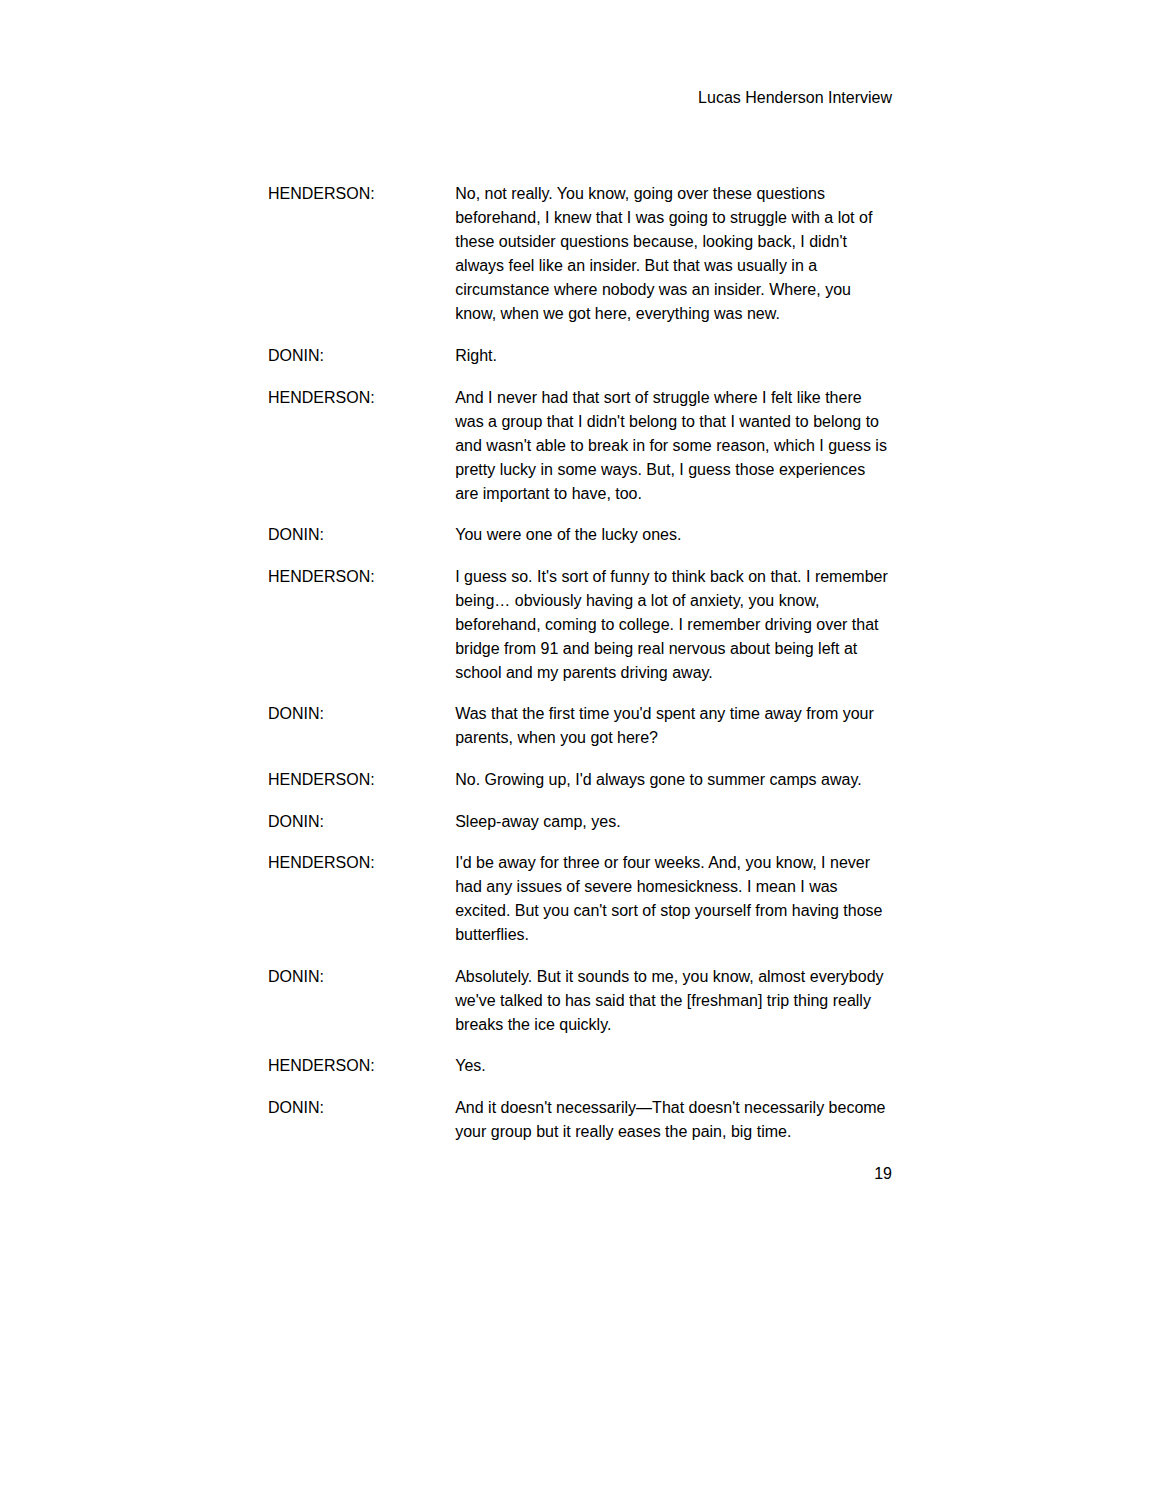Lucas Henderson Interview
Henderson:
No, not really. You know, going over these questions beforehand, I knew that I was going to struggle with a lot of these outsider questions because, looking back, I didn't always feel like an insider. But that was usually in a circumstance where nobody was an insider. Where, you know, when we got here, everything was new.
Donin:
Right.
Henderson:
And I never had that sort of struggle where I felt like there was a group that I didn't belong to that I wanted to belong to and wasn't able to break in for some reason, which I guess is pretty lucky in some ways. But, I guess those experiences are important to have, too.
Donin:
You were one of the lucky ones.
Henderson:
I guess so. It's sort of funny to think back on that. I remember being… obviously having a lot of anxiety, you know, beforehand, coming to college. I remember driving over that bridge from 91 and being real nervous about being left at school and my parents driving away.
Donin:
Was that the first time you'd spent any time away from your parents, when you got here?
Henderson:
No. Growing up, I'd always gone to summer camps away.
Donin:
Sleep-away camp, yes.
Henderson:
I'd be away for three or four weeks. And, you know, I never had any issues of severe homesickness. I mean I was excited. But you can't sort of stop yourself from having those butterflies.
Donin:
Absolutely. But it sounds to me, you know, almost everybody we've talked to has said that the [freshman] trip thing really breaks the ice quickly.
Henderson:
Yes.
Donin:
And it doesn't necessarily—That doesn't necessarily become your group but it really eases the pain, big time.
19